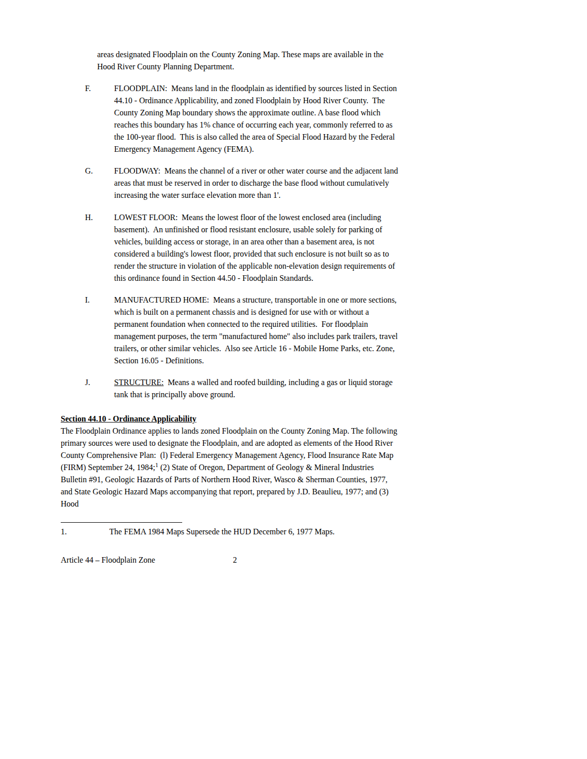areas designated Floodplain on the County Zoning Map. These maps are available in the Hood River County Planning Department.
F. Floodplain: Means land in the floodplain as identified by sources listed in Section 44.10 - Ordinance Applicability, and zoned Floodplain by Hood River County. The County Zoning Map boundary shows the approximate outline. A base flood which reaches this boundary has 1% chance of occurring each year, commonly referred to as the 100-year flood. This is also called the area of Special Flood Hazard by the Federal Emergency Management Agency (FEMA).
G. Floodway: Means the channel of a river or other water course and the adjacent land areas that must be reserved in order to discharge the base flood without cumulatively increasing the water surface elevation more than 1'.
H. Lowest Floor: Means the lowest floor of the lowest enclosed area (including basement). An unfinished or flood resistant enclosure, usable solely for parking of vehicles, building access or storage, in an area other than a basement area, is not considered a building's lowest floor, provided that such enclosure is not built so as to render the structure in violation of the applicable non-elevation design requirements of this ordinance found in Section 44.50 - Floodplain Standards.
I. Manufactured Home: Means a structure, transportable in one or more sections, which is built on a permanent chassis and is designed for use with or without a permanent foundation when connected to the required utilities. For floodplain management purposes, the term "manufactured home" also includes park trailers, travel trailers, or other similar vehicles. Also see Article 16 - Mobile Home Parks, etc. Zone, Section 16.05 - Definitions.
J. Structure: Means a walled and roofed building, including a gas or liquid storage tank that is principally above ground.
Section 44.10 - Ordinance Applicability
The Floodplain Ordinance applies to lands zoned Floodplain on the County Zoning Map. The following primary sources were used to designate the Floodplain, and are adopted as elements of the Hood River County Comprehensive Plan: (l) Federal Emergency Management Agency, Flood Insurance Rate Map (FIRM) September 24, 1984;1 (2) State of Oregon, Department of Geology & Mineral Industries Bulletin #91, Geologic Hazards of Parts of Northern Hood River, Wasco & Sherman Counties, 1977, and State Geologic Hazard Maps accompanying that report, prepared by J.D. Beaulieu, 1977; and (3) Hood
1. The FEMA 1984 Maps Supersede the HUD December 6, 1977 Maps.
Article 44 – Floodplain Zone 2